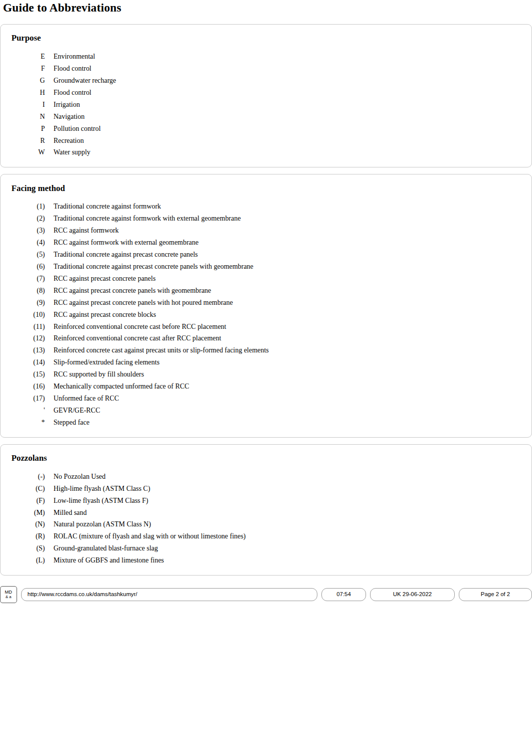Guide to Abbreviations
Purpose
| E | Environmental |
| F | Flood control |
| G | Groundwater recharge |
| H | Flood control |
| I | Irrigation |
| N | Navigation |
| P | Pollution control |
| R | Recreation |
| W | Water supply |
Facing method
| (1) | Traditional concrete against formwork |
| (2) | Traditional concrete against formwork with external geomembrane |
| (3) | RCC against formwork |
| (4) | RCC against formwork with external geomembrane |
| (5) | Traditional concrete against precast concrete panels |
| (6) | Traditional concrete against precast concrete panels with geomembrane |
| (7) | RCC against precast concrete panels |
| (8) | RCC against precast concrete panels with geomembrane |
| (9) | RCC against precast concrete panels with hot poured membrane |
| (10) | RCC against precast concrete blocks |
| (11) | Reinforced conventional concrete cast before RCC placement |
| (12) | Reinforced conventional concrete cast after RCC placement |
| (13) | Reinforced concrete cast against precast units or slip-formed facing elements |
| (14) | Slip-formed/extruded facing elements |
| (15) | RCC supported by fill shoulders |
| (16) | Mechanically compacted unformed face of RCC |
| (17) | Unformed face of RCC |
| ' | GEVR/GE-RCC |
| * | Stepped face |
Pozzolans
| (-) | No Pozzolan Used |
| (C) | High-lime flyash (ASTM Class C) |
| (F) | Low-lime flyash (ASTM Class F) |
| (M) | Milled sand |
| (N) | Natural pozzolan (ASTM Class N) |
| (R) | ROLAC (mixture of flyash and slag with or without limestone fines) |
| (S) | Ground-granulated blast-furnace slag |
| (L) | Mixture of GGBFS and limestone fines |
MD& a
http://www.rccdams.co.uk/dams/tashkumyr/
07:54
UK 29-06-2022
Page 2 of 2